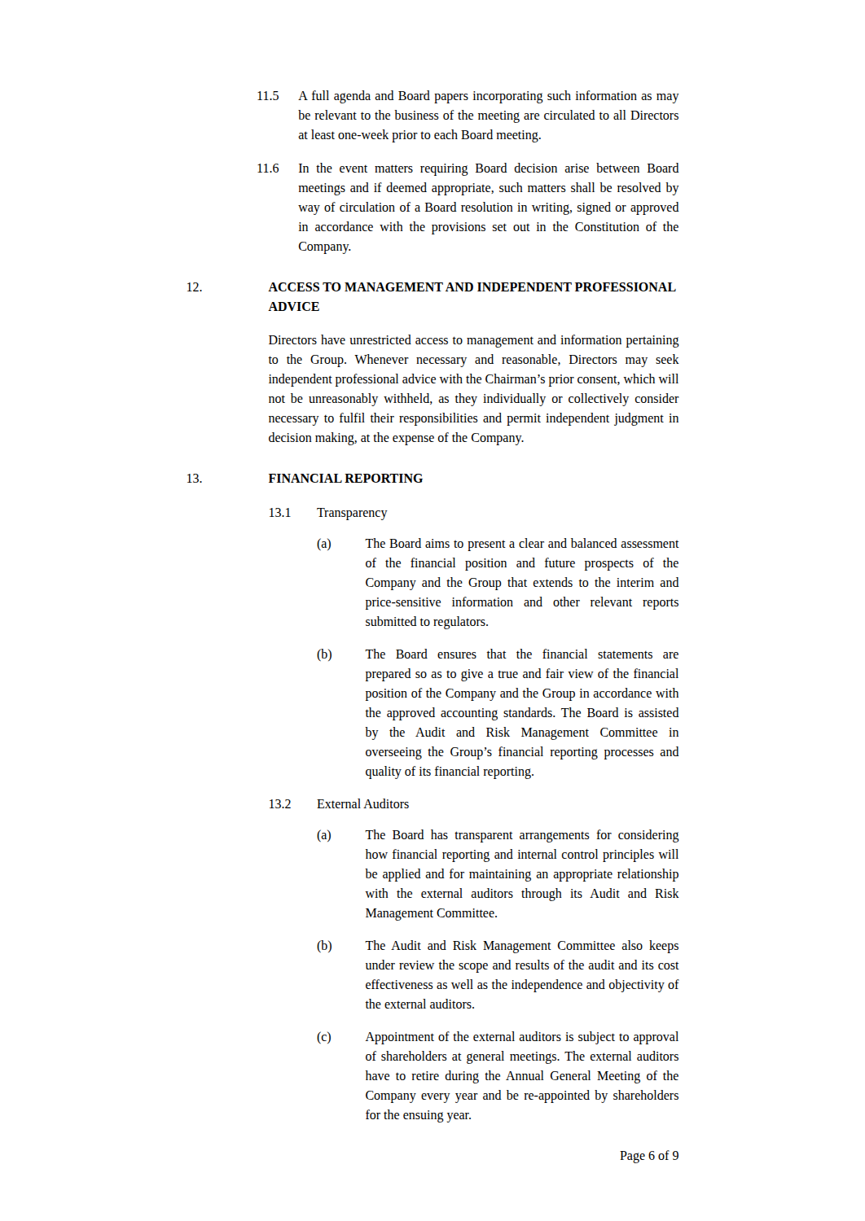11.5
A full agenda and Board papers incorporating such information as may be relevant to the business of the meeting are circulated to all Directors at least one-week prior to each Board meeting.
11.6
In the event matters requiring Board decision arise between Board meetings and if deemed appropriate, such matters shall be resolved by way of circulation of a Board resolution in writing, signed or approved in accordance with the provisions set out in the Constitution of the Company.
12.
Access to Management and Independent Professional Advice
Directors have unrestricted access to management and information pertaining to the Group. Whenever necessary and reasonable, Directors may seek independent professional advice with the Chairman’s prior consent, which will not be unreasonably withheld, as they individually or collectively consider necessary to fulfil their responsibilities and permit independent judgment in decision making, at the expense of the Company.
13.
Financial Reporting
13.1
Transparency
(a)
The Board aims to present a clear and balanced assessment of the financial position and future prospects of the Company and the Group that extends to the interim and price-sensitive information and other relevant reports submitted to regulators.
(b)
The Board ensures that the financial statements are prepared so as to give a true and fair view of the financial position of the Company and the Group in accordance with the approved accounting standards. The Board is assisted by the Audit and Risk Management Committee in overseeing the Group’s financial reporting processes and quality of its financial reporting.
13.2
External Auditors
(a)
The Board has transparent arrangements for considering how financial reporting and internal control principles will be applied and for maintaining an appropriate relationship with the external auditors through its Audit and Risk Management Committee.
(b)
The Audit and Risk Management Committee also keeps under review the scope and results of the audit and its cost effectiveness as well as the independence and objectivity of the external auditors.
(c)
Appointment of the external auditors is subject to approval of shareholders at general meetings. The external auditors have to retire during the Annual General Meeting of the Company every year and be re-appointed by shareholders for the ensuing year.
Page 6 of 9